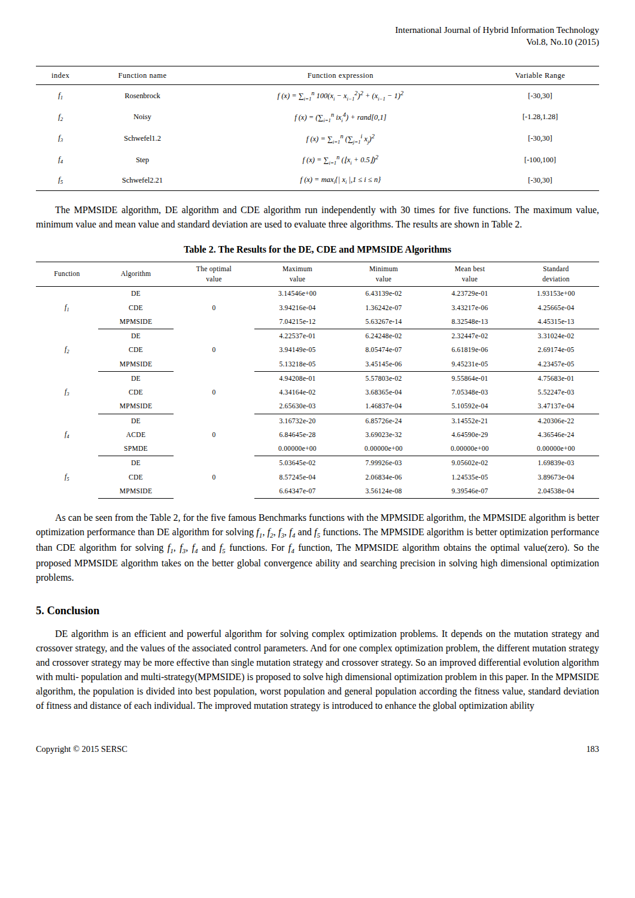International Journal of Hybrid Information Technology
Vol.8, No.10 (2015)
| index | Function name | Function expression | Variable Range |
| --- | --- | --- | --- |
| f 1 | Rosenbrock | f (x) = ∑ i=1 n 100(x i − x i−1 2 ) 2 + (x i−1 − 1) 2 | [-30,30] |
| f 2 | Noisy | f (x) = (∑ i=1 n ix i 4 ) + rand[0,1] | [-1.28,1.28] |
| f 3 | Schwefel1.2 | f (x) = ∑ i=1 n (∑ j=1 i x j ) 2 | [-30,30] |
| f 4 | Step | f (x) = ∑ i=1 n (⌊x i + 0.5⌋) 2 | [-100,100] |
| f 5 | Schwefel2.21 | f (x) = max i {/ x i /,1 ≤ i ≤ n} | [-30,30] |
The MPMSIDE algorithm, DE algorithm and CDE algorithm run independently with 30 times for five functions. The maximum value, minimum value and mean value and standard deviation are used to evaluate three algorithms. The results are shown in Table 2.
Table 2. The Results for the DE, CDE and MPMSIDE Algorithms
| Function | Algorithm | The optimal value | Maximum value | Minimum value | Mean best value | Standard deviation |
| --- | --- | --- | --- | --- | --- | --- |
| f 1 | DE | 0 | 3.14546e+00 | 6.43139e-02 | 4.23729e-01 | 1.93153e+00 |
| CDE | 3.94216e-04 | 1.36242e-07 | 3.43217e-06 | 4.25665e-04 |
| MPMSIDE | 7.04215e-12 | 5.63267e-14 | 8.32548e-13 | 4.45315e-13 |
| f 2 | DE | 0 | 4.22537e-01 | 6.24248e-02 | 2.32447e-02 | 3.31024e-02 |
| CDE | 3.94149e-05 | 8.05474e-07 | 6.61819e-06 | 2.69174e-05 |
| MPMSIDE | 5.13218e-05 | 3.45145e-06 | 9.45231e-05 | 4.23457e-05 |
| f 3 | DE | 0 | 4.94208e-01 | 5.57803e-02 | 9.55864e-01 | 4.75683e-01 |
| CDE | 4.34164e-02 | 3.68365e-04 | 7.05348e-03 | 5.52247e-03 |
| MPMSIDE | 2.65630e-03 | 1.46837e-04 | 5.10592e-04 | 3.47137e-04 |
| f 4 | DE | 0 | 3.16732e-20 | 6.85726e-24 | 3.14552e-21 | 4.20306e-22 |
| ACDE | 6.84645e-28 | 3.69023e-32 | 4.64590e-29 | 4.36546e-24 |
| SPMDE | 0.00000e+00 | 0.00000e+00 | 0.00000e+00 | 0.00000e+00 |
| f 5 | DE | 0 | 5.03645e-02 | 7.99926e-03 | 9.05602e-02 | 1.69839e-03 |
| CDE | 8.57245e-04 | 2.06834e-06 | 1.24535e-05 | 3.89673e-04 |
| MPMSIDE | 6.64347e-07 | 3.56124e-08 | 9.39546e-07 | 2.04538e-04 |
As can be seen from the Table 2, for the five famous Benchmarks functions with the MPMSIDE algorithm, the MPMSIDE algorithm is better optimization performance than DE algorithm for solving f1, f2, f3, f4 and f5 functions. The MPMSIDE algorithm is better optimization performance than CDE algorithm for solving f1, f3, f4 and f5 functions. For f4 function, The MPMSIDE algorithm obtains the optimal value(zero). So the proposed MPMSIDE algorithm takes on the better global convergence ability and searching precision in solving high dimensional optimization problems.
5. Conclusion
DE algorithm is an efficient and powerful algorithm for solving complex optimization problems. It depends on the mutation strategy and crossover strategy, and the values of the associated control parameters. And for one complex optimization problem, the different mutation strategy and crossover strategy may be more effective than single mutation strategy and crossover strategy. So an improved differential evolution algorithm with multi- population and multi-strategy(MPMSIDE) is proposed to solve high dimensional optimization problem in this paper. In the MPMSIDE algorithm, the population is divided into best population, worst population and general population according the fitness value, standard deviation of fitness and distance of each individual. The improved mutation strategy is introduced to enhance the global optimization ability
Copyright © 2015 SERSC 183